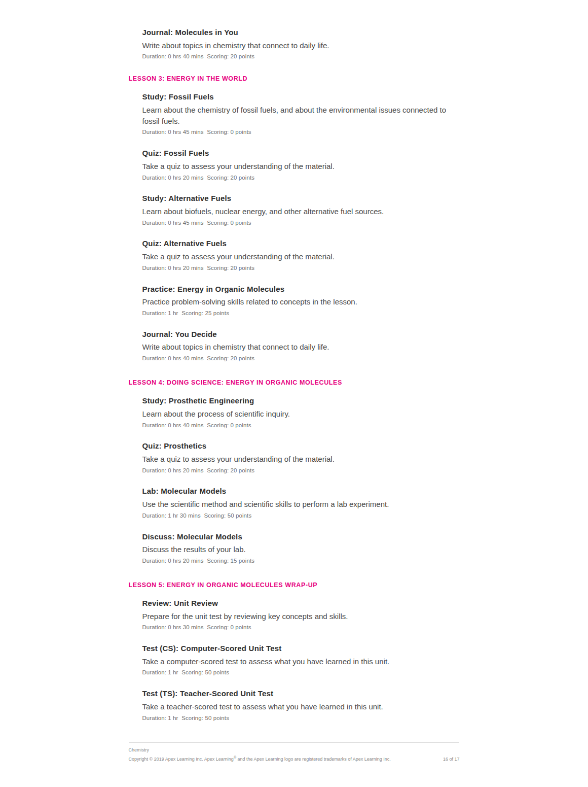Journal: Molecules in You
Write about topics in chemistry that connect to daily life.
Duration: 0 hrs 40 mins Scoring: 20 points
Lesson 3: Energy in the World
Study: Fossil Fuels
Learn about the chemistry of fossil fuels, and about the environmental issues connected to fossil fuels.
Duration: 0 hrs 45 mins Scoring: 0 points
Quiz: Fossil Fuels
Take a quiz to assess your understanding of the material.
Duration: 0 hrs 20 mins Scoring: 20 points
Study: Alternative Fuels
Learn about biofuels, nuclear energy, and other alternative fuel sources.
Duration: 0 hrs 45 mins Scoring: 0 points
Quiz: Alternative Fuels
Take a quiz to assess your understanding of the material.
Duration: 0 hrs 20 mins Scoring: 20 points
Practice: Energy in Organic Molecules
Practice problem-solving skills related to concepts in the lesson.
Duration: 1 hr Scoring: 25 points
Journal: You Decide
Write about topics in chemistry that connect to daily life.
Duration: 0 hrs 40 mins Scoring: 20 points
Lesson 4: Doing Science: Energy in Organic Molecules
Study: Prosthetic Engineering
Learn about the process of scientific inquiry.
Duration: 0 hrs 40 mins Scoring: 0 points
Quiz: Prosthetics
Take a quiz to assess your understanding of the material.
Duration: 0 hrs 20 mins Scoring: 20 points
Lab: Molecular Models
Use the scientific method and scientific skills to perform a lab experiment.
Duration: 1 hr 30 mins Scoring: 50 points
Discuss: Molecular Models
Discuss the results of your lab.
Duration: 0 hrs 20 mins Scoring: 15 points
Lesson 5: Energy in Organic Molecules Wrap-Up
Review: Unit Review
Prepare for the unit test by reviewing key concepts and skills.
Duration: 0 hrs 30 mins Scoring: 0 points
Test (CS): Computer-Scored Unit Test
Take a computer-scored test to assess what you have learned in this unit.
Duration: 1 hr Scoring: 50 points
Test (TS): Teacher-Scored Unit Test
Take a teacher-scored test to assess what you have learned in this unit.
Duration: 1 hr Scoring: 50 points
Chemistry
Copyright © 2019 Apex Learning Inc. Apex Learning® and the Apex Learning logo are registered trademarks of Apex Learning Inc.
16 of 17